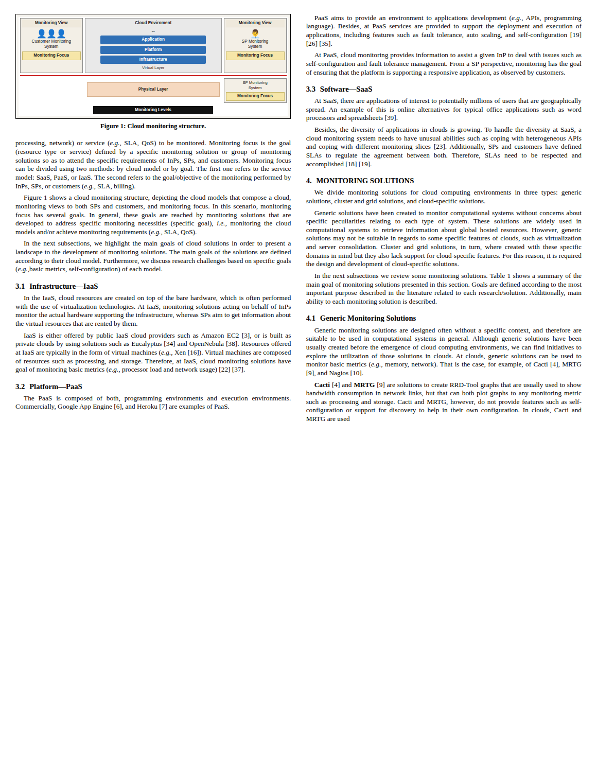Monitoring View
👤👤👤
Customer Monitoring
System
Monitoring Focus
Cloud Enviroment
↔
Application
Platform
Infrastructure
Virtual Layer
Monitoring View
👨‍💼
SP Monitoring
System
Monitoring Focus
Physical Layer
SP Monitoring
System
Monitoring Focus
Monitoring Levels
Figure 1: Cloud monitoring structure.
processing, network) or service (e.g., SLA, QoS) to be monitored. Monitoring focus is the goal (resource type or service) defined by a specific monitoring solution or group of monitoring solutions so as to attend the specific requirements of InPs, SPs, and customers. Monitoring focus can be divided using two methods: by cloud model or by goal. The first one refers to the service model: SaaS, PaaS, or IaaS. The second refers to the goal/objective of the monitoring performed by InPs, SPs, or customers (e.g., SLA, billing).
Figure 1 shows a cloud monitoring structure, depicting the cloud models that compose a cloud, monitoring views to both SPs and customers, and monitoring focus. In this scenario, monitoring focus has several goals. In general, these goals are reached by monitoring solutions that are developed to address specific monitoring necessities (specific goal), i.e., monitoring the cloud models and/or achieve monitoring requirements (e.g., SLA, QoS).
In the next subsections, we highlight the main goals of cloud solutions in order to present a landscape to the development of monitoring solutions. The main goals of the solutions are defined according to their cloud model. Furthermore, we discuss research challenges based on specific goals (e.g., basic metrics, self-configuration) of each model.
3.1 Infrastructure—IaaS
In the IaaS, cloud resources are created on top of the bare hardware, which is often performed with the use of virtualization technologies. At IaaS, monitoring solutions acting on behalf of InPs monitor the actual hardware supporting the infrastructure, whereas SPs aim to get information about the virtual resources that are rented by them.
IaaS is either offered by public IaaS cloud providers such as Amazon EC2 [3], or is built as private clouds by using solutions such as Eucalyptus [34] and OpenNebula [38]. Resources offered at IaaS are typically in the form of virtual machines (e.g., Xen [16]). Virtual machines are composed of resources such as processing, and storage. Therefore, at IaaS, cloud monitoring solutions have goal of monitoring basic metrics (e.g., processor load and network usage) [22] [37].
3.2 Platform—PaaS
The PaaS is composed of both, programming environments and execution environments. Commercially, Google App Engine [6], and Heroku [7] are examples of PaaS.
PaaS aims to provide an environment to applications development (e.g., APIs, programming language). Besides, at PaaS services are provided to support the deployment and execution of applications, including features such as fault tolerance, auto scaling, and self-configuration [19] [26] [35].
At PaaS, cloud monitoring provides information to assist a given InP to deal with issues such as self-configuration and fault tolerance management. From a SP perspective, monitoring has the goal of ensuring that the platform is supporting a responsive application, as observed by customers.
3.3 Software—SaaS
At SaaS, there are applications of interest to potentially millions of users that are geographically spread. An example of this is online alternatives for typical office applications such as word processors and spreadsheets [39].
Besides, the diversity of applications in clouds is growing. To handle the diversity at SaaS, a cloud monitoring system needs to have unusual abilities such as coping with heterogeneous APIs and coping with different monitoring slices [23]. Additionally, SPs and customers have defined SLAs to regulate the agreement between both. Therefore, SLAs need to be respected and accomplished [18] [19].
4. MONITORING SOLUTIONS
We divide monitoring solutions for cloud computing environments in three types: generic solutions, cluster and grid solutions, and cloud-specific solutions.
Generic solutions have been created to monitor computational systems without concerns about specific peculiarities relating to each type of system. These solutions are widely used in computational systems to retrieve information about global hosted resources. However, generic solutions may not be suitable in regards to some specific features of clouds, such as virtualization and server consolidation. Cluster and grid solutions, in turn, where created with these specific domains in mind but they also lack support for cloud-specific features. For this reason, it is required the design and development of cloud-specific solutions.
In the next subsections we review some monitoring solutions. Table 1 shows a summary of the main goal of monitoring solutions presented in this section. Goals are defined according to the most important purpose described in the literature related to each research/solution. Additionally, main ability to each monitoring solution is described.
4.1 Generic Monitoring Solutions
Generic monitoring solutions are designed often without a specific context, and therefore are suitable to be used in computational systems in general. Although generic solutions have been usually created before the emergence of cloud computing environments, we can find initiatives to explore the utilization of those solutions in clouds. At clouds, generic solutions can be used to monitor basic metrics (e.g., memory, network). That is the case, for example, of Cacti [4], MRTG [9], and Nagios [10].
Cacti [4] and MRTG [9] are solutions to create RRD-Tool graphs that are usually used to show bandwidth consumption in network links, but that can both plot graphs to any monitoring metric such as processing and storage. Cacti and MRTG, however, do not provide features such as self-configuration or support for discovery to help in their own configuration. In clouds, Cacti and MRTG are used